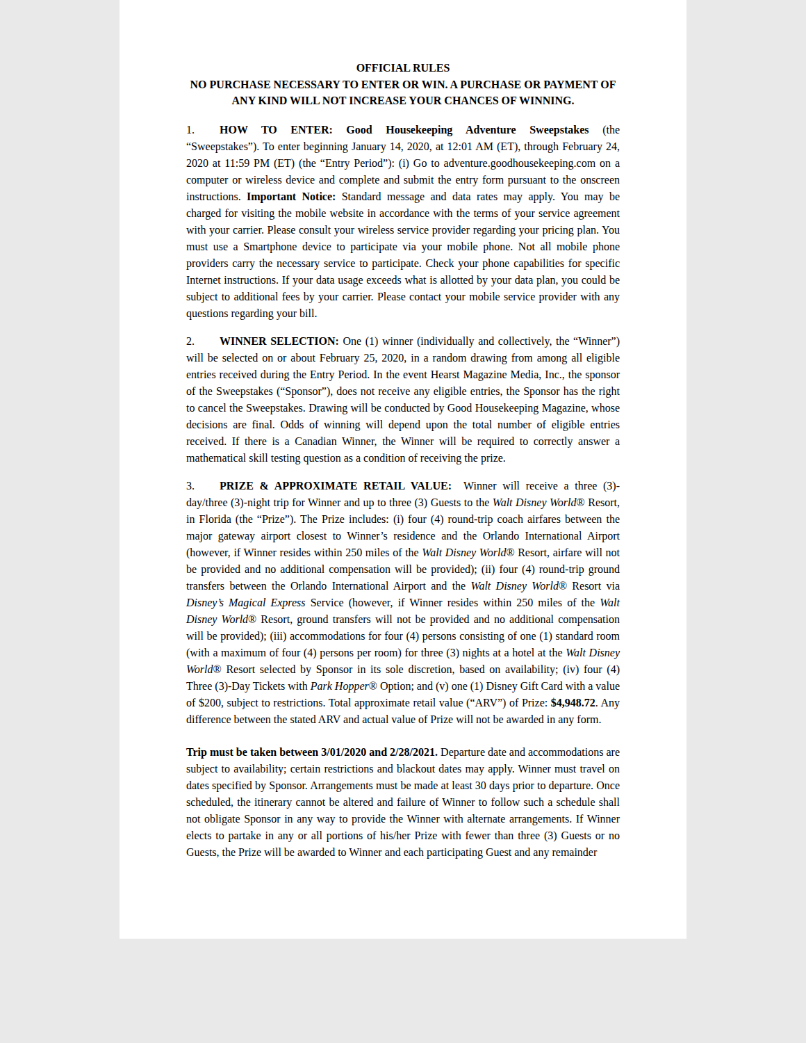OFFICIAL RULES NO PURCHASE NECESSARY TO ENTER OR WIN. A PURCHASE OR PAYMENT OF ANY KIND WILL NOT INCREASE YOUR CHANCES OF WINNING.
1. HOW TO ENTER: Good Housekeeping Adventure Sweepstakes (the “Sweepstakes”). To enter beginning January 14, 2020, at 12:01 AM (ET), through February 24, 2020 at 11:59 PM (ET) (the “Entry Period”): (i) Go to adventure.goodhousekeeping.com on a computer or wireless device and complete and submit the entry form pursuant to the onscreen instructions. Important Notice: Standard message and data rates may apply. You may be charged for visiting the mobile website in accordance with the terms of your service agreement with your carrier. Please consult your wireless service provider regarding your pricing plan. You must use a Smartphone device to participate via your mobile phone. Not all mobile phone providers carry the necessary service to participate. Check your phone capabilities for specific Internet instructions. If your data usage exceeds what is allotted by your data plan, you could be subject to additional fees by your carrier. Please contact your mobile service provider with any questions regarding your bill.
2. WINNER SELECTION: One (1) winner (individually and collectively, the “Winner”) will be selected on or about February 25, 2020, in a random drawing from among all eligible entries received during the Entry Period. In the event Hearst Magazine Media, Inc., the sponsor of the Sweepstakes (“Sponsor”), does not receive any eligible entries, the Sponsor has the right to cancel the Sweepstakes. Drawing will be conducted by Good Housekeeping Magazine, whose decisions are final. Odds of winning will depend upon the total number of eligible entries received. If there is a Canadian Winner, the Winner will be required to correctly answer a mathematical skill testing question as a condition of receiving the prize.
3. PRIZE & APPROXIMATE RETAIL VALUE: Winner will receive a three (3)-day/three (3)-night trip for Winner and up to three (3) Guests to the Walt Disney World® Resort, in Florida (the “Prize”). The Prize includes: (i) four (4) round-trip coach airfares between the major gateway airport closest to Winner’s residence and the Orlando International Airport (however, if Winner resides within 250 miles of the Walt Disney World® Resort, airfare will not be provided and no additional compensation will be provided); (ii) four (4) round-trip ground transfers between the Orlando International Airport and the Walt Disney World® Resort via Disney’s Magical Express Service (however, if Winner resides within 250 miles of the Walt Disney World® Resort, ground transfers will not be provided and no additional compensation will be provided); (iii) accommodations for four (4) persons consisting of one (1) standard room (with a maximum of four (4) persons per room) for three (3) nights at a hotel at the Walt Disney World® Resort selected by Sponsor in its sole discretion, based on availability; (iv) four (4) Three (3)-Day Tickets with Park Hopper® Option; and (v) one (1) Disney Gift Card with a value of $200, subject to restrictions. Total approximate retail value (“ARV”) of Prize: $4,948.72. Any difference between the stated ARV and actual value of Prize will not be awarded in any form.
Trip must be taken between 3/01/2020 and 2/28/2021. Departure date and accommodations are subject to availability; certain restrictions and blackout dates may apply. Winner must travel on dates specified by Sponsor. Arrangements must be made at least 30 days prior to departure. Once scheduled, the itinerary cannot be altered and failure of Winner to follow such a schedule shall not obligate Sponsor in any way to provide the Winner with alternate arrangements. If Winner elects to partake in any or all portions of his/her Prize with fewer than three (3) Guests or no Guests, the Prize will be awarded to Winner and each participating Guest and any remainder